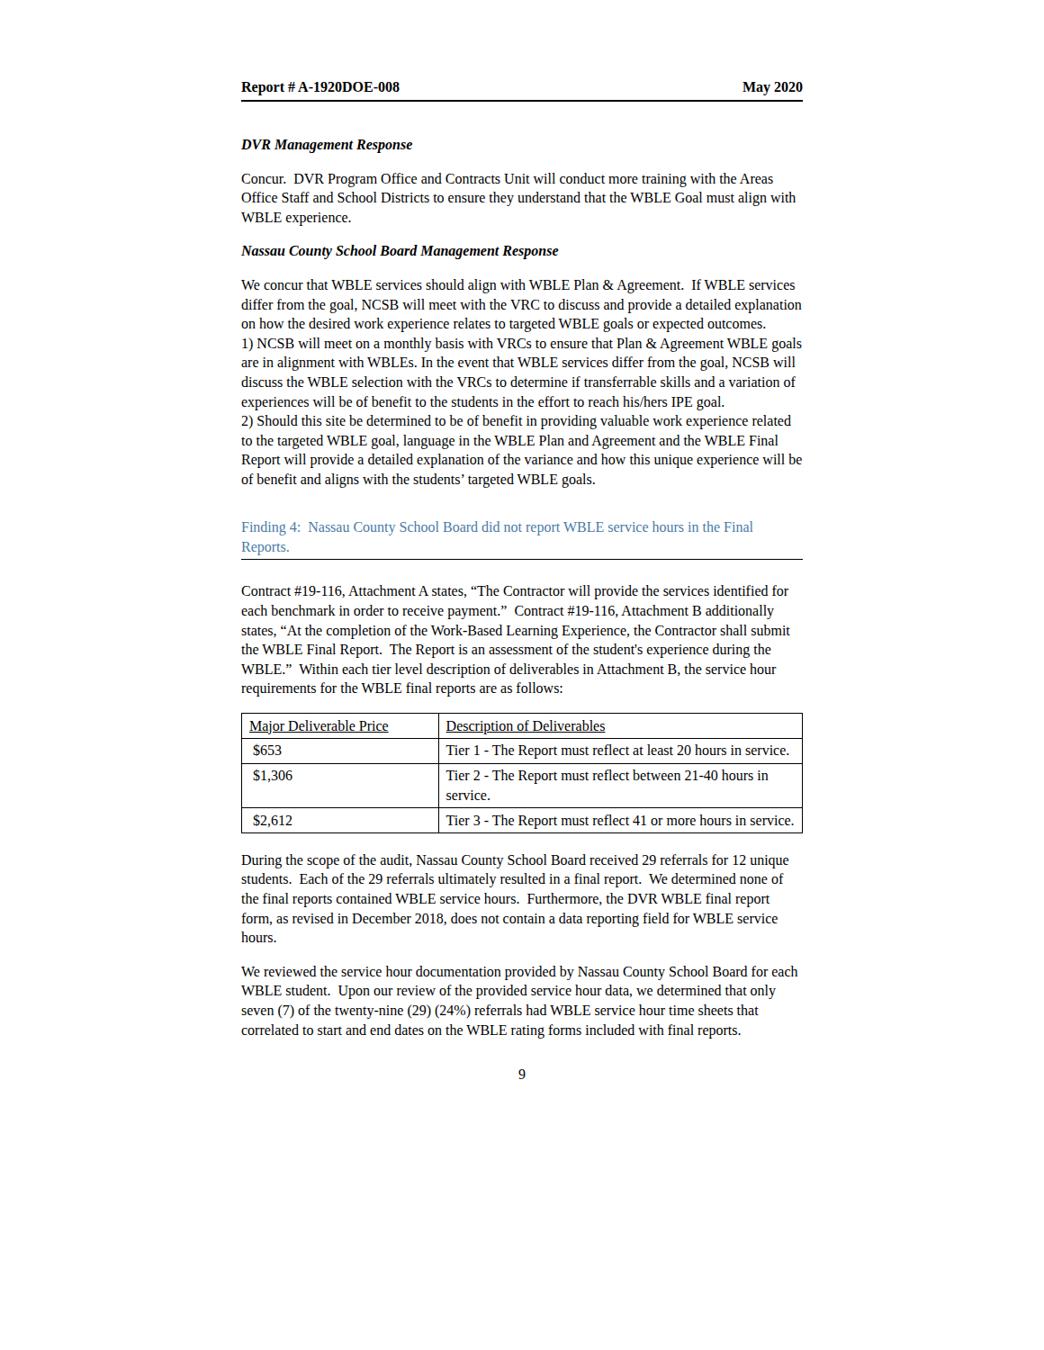Report # A-1920DOE-008 May 2020
DVR Management Response
Concur. DVR Program Office and Contracts Unit will conduct more training with the Areas Office Staff and School Districts to ensure they understand that the WBLE Goal must align with WBLE experience.
Nassau County School Board Management Response
We concur that WBLE services should align with WBLE Plan & Agreement. If WBLE services differ from the goal, NCSB will meet with the VRC to discuss and provide a detailed explanation on how the desired work experience relates to targeted WBLE goals or expected outcomes.
1) NCSB will meet on a monthly basis with VRCs to ensure that Plan & Agreement WBLE goals are in alignment with WBLEs. In the event that WBLE services differ from the goal, NCSB will discuss the WBLE selection with the VRCs to determine if transferrable skills and a variation of experiences will be of benefit to the students in the effort to reach his/hers IPE goal.
2) Should this site be determined to be of benefit in providing valuable work experience related to the targeted WBLE goal, language in the WBLE Plan and Agreement and the WBLE Final Report will provide a detailed explanation of the variance and how this unique experience will be of benefit and aligns with the students’ targeted WBLE goals.
Finding 4: Nassau County School Board did not report WBLE service hours in the Final Reports.
Contract #19-116, Attachment A states, “The Contractor will provide the services identified for each benchmark in order to receive payment.” Contract #19-116, Attachment B additionally states, “At the completion of the Work-Based Learning Experience, the Contractor shall submit the WBLE Final Report. The Report is an assessment of the student's experience during the WBLE.” Within each tier level description of deliverables in Attachment B, the service hour requirements for the WBLE final reports are as follows:
| Major Deliverable Price | Description of Deliverables |
| $653 | Tier 1 - The Report must reflect at least 20 hours in service. |
| $1,306 | Tier 2 - The Report must reflect between 21-40 hours in service. |
| $2,612 | Tier 3 - The Report must reflect 41 or more hours in service. |
During the scope of the audit, Nassau County School Board received 29 referrals for 12 unique students. Each of the 29 referrals ultimately resulted in a final report. We determined none of the final reports contained WBLE service hours. Furthermore, the DVR WBLE final report form, as revised in December 2018, does not contain a data reporting field for WBLE service hours.
We reviewed the service hour documentation provided by Nassau County School Board for each WBLE student. Upon our review of the provided service hour data, we determined that only seven (7) of the twenty-nine (29) (24%) referrals had WBLE service hour time sheets that correlated to start and end dates on the WBLE rating forms included with final reports.
9